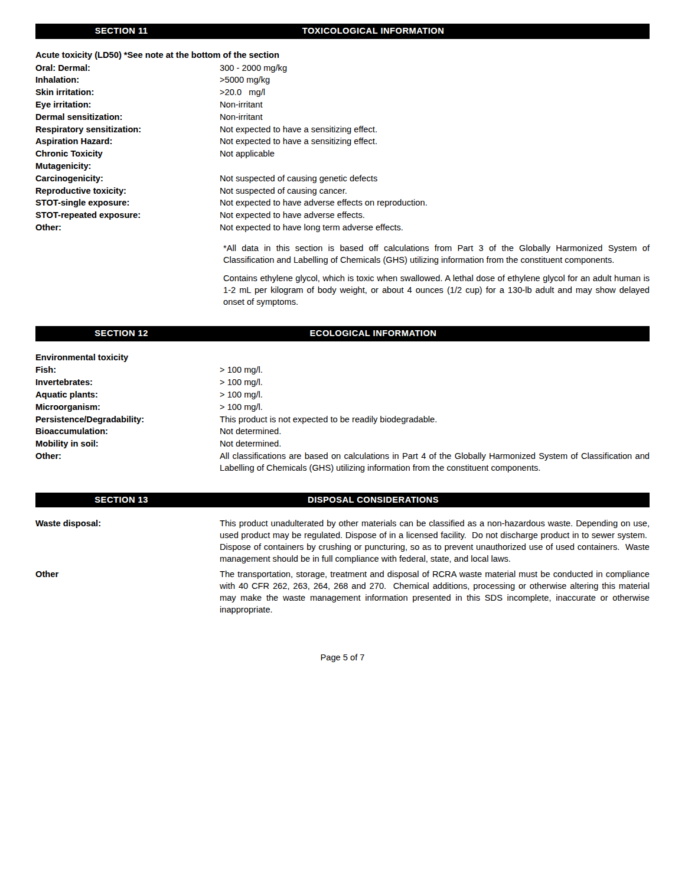SECTION 11 TOXICOLOGICAL INFORMATION
Acute toxicity (LD50) *See note at the bottom of the section
| Oral: Dermal: | 300 - 2000 mg/kg |
| Inhalation: | >5000 mg/kg |
| Skin irritation: | >20.0 mg/l |
| Eye irritation: | Non-irritant |
| Dermal sensitization: | Non-irritant |
| Respiratory sensitization: | Not expected to have a sensitizing effect. |
| Aspiration Hazard: | Not expected to have a sensitizing effect. |
| Chronic Toxicity | Not applicable |
| Mutagenicity: | |
| Carcinogenicity: | Not suspected of causing genetic defects |
| Reproductive toxicity: | Not suspected of causing cancer. |
| STOT-single exposure: | Not expected to have adverse effects on reproduction. |
| STOT-repeated exposure: | Not expected to have adverse effects. |
| Other: | Not expected to have long term adverse effects. |
*All data in this section is based off calculations from Part 3 of the Globally Harmonized System of Classification and Labelling of Chemicals (GHS) utilizing information from the constituent components.
Contains ethylene glycol, which is toxic when swallowed. A lethal dose of ethylene glycol for an adult human is 1-2 mL per kilogram of body weight, or about 4 ounces (1/2 cup) for a 130-lb adult and may show delayed onset of symptoms.
SECTION 12 ECOLOGICAL INFORMATION
Environmental toxicity
| Fish: | > 100 mg/l. |
| Invertebrates: | > 100 mg/l. |
| Aquatic plants: | > 100 mg/l. |
| Microorganism: | > 100 mg/l. |
| Persistence/Degradability: | This product is not expected to be readily biodegradable. |
| Bioaccumulation: | Not determined. |
| Mobility in soil: | Not determined. |
| Other: | All classifications are based on calculations in Part 4 of the Globally Harmonized System of Classification and Labelling of Chemicals (GHS) utilizing information from the constituent components. |
SECTION 13 DISPOSAL CONSIDERATIONS
| Waste disposal: | This product unadulterated by other materials can be classified as a non-hazardous waste. Depending on use, used product may be regulated. Dispose of in a licensed facility. Do not discharge product in to sewer system. Dispose of containers by crushing or puncturing, so as to prevent unauthorized use of used containers. Waste management should be in full compliance with federal, state, and local laws. |
| Other | The transportation, storage, treatment and disposal of RCRA waste material must be conducted in compliance with 40 CFR 262, 263, 264, 268 and 270. Chemical additions, processing or otherwise altering this material may make the waste management information presented in this SDS incomplete, inaccurate or otherwise inappropriate. |
Page 5 of 7